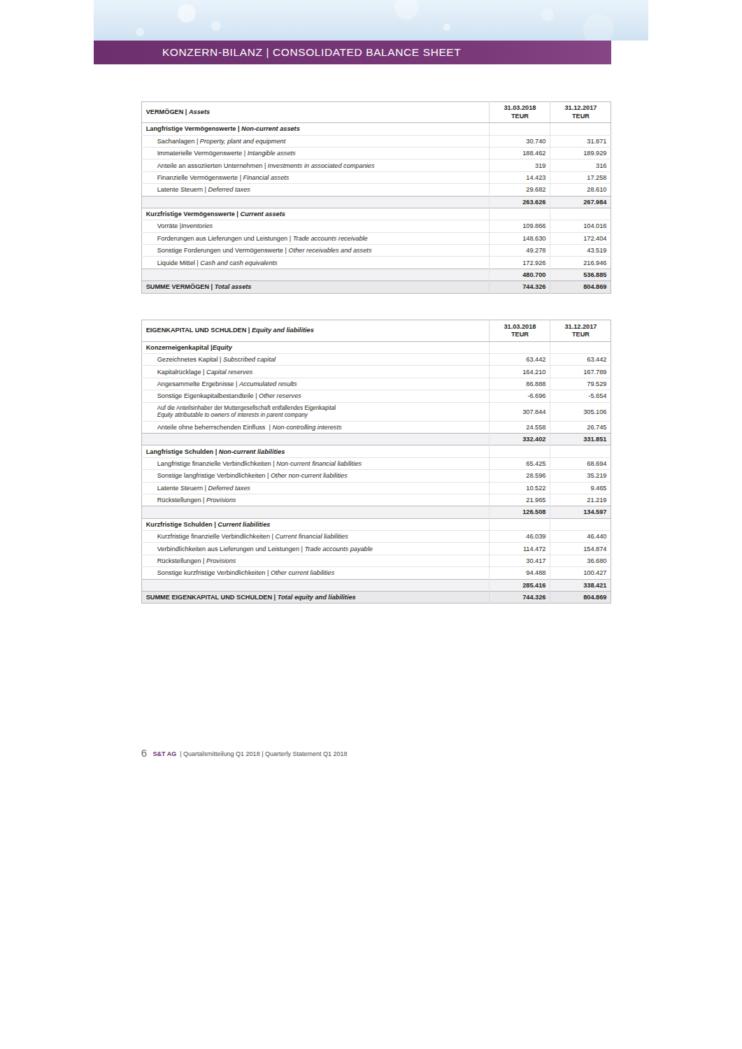KONZERN-BILANZ | CONSOLIDATED BALANCE SHEET
| VERMÖGEN / Assets | 31.03.2018 TEUR | 31.12.2017 TEUR |
| --- | --- | --- |
| Langfristige Vermögenswerte / Non-current assets | | |
| Sachanlagen / Property, plant and equipment | 30.740 | 31.871 |
| Immaterielle Vermögenswerte / Intangible assets | 188.462 | 189.929 |
| Anteile an assoziierten Unternehmen / Investments in associated companies | 319 | 316 |
| Finanzielle Vermögenswerte / Financial assets | 14.423 | 17.258 |
| Latente Steuern / Deferred taxes | 29.682 | 28.610 |
| | 263.626 | 267.984 |
| Kurzfristige Vermögenswerte / Current assets | | |
| Vorräte / Inventories | 109.866 | 104.016 |
| Forderungen aus Lieferungen und Leistungen / Trade accounts receivable | 148.630 | 172.404 |
| Sonstige Forderungen und Vermögenswerte / Other receivables and assets | 49.278 | 43.519 |
| Liquide Mittel / Cash and cash equivalents | 172.926 | 216.946 |
| | 480.700 | 536.885 |
| SUMME VERMÖGEN / Total assets | 744.326 | 804.869 |
| EIGENKAPITAL UND SCHULDEN / Equity and liabilities | 31.03.2018 TEUR | 31.12.2017 TEUR |
| --- | --- | --- |
| Konzerneigenkapital / Equity | | |
| Gezeichnetes Kapital / Subscribed capital | 63.442 | 63.442 |
| Kapitalrücklage / Capital reserves | 164.210 | 167.789 |
| Angesammelte Ergebnisse / Accumulated results | 86.888 | 79.529 |
| Sonstige Eigenkapitalbestandteile / Other reserves | -6.696 | -5.654 |
| Auf die Anteilsinhaber der Muttergesellschaft entfallendes Eigenkapital Equity attributable to owners of interests in parent company | 307.844 | 305.106 |
| Anteile ohne beherrschenden Einfluss / Non-controlling interests | 24.558 | 26.745 |
| | 332.402 | 331.851 |
| Langfristige Schulden / Non-current liabilities | | |
| Langfristige finanzielle Verbindlichkeiten / Non-current financial liabilities | 65.425 | 68.694 |
| Sonstige langfristige Verbindlichkeiten / Other non-current liabilities | 28.596 | 35.219 |
| Latente Steuern / Deferred taxes | 10.522 | 9.465 |
| Rückstellungen / Provisions | 21.965 | 21.219 |
| | 126.508 | 134.597 |
| Kurzfristige Schulden / Current liabilities | | |
| Kurzfristige finanzielle Verbindlichkeiten / Current financial liabilities | 46.039 | 46.440 |
| Verbindlichkeiten aus Lieferungen und Leistungen / Trade accounts payable | 114.472 | 154.874 |
| Rückstellungen / Provisions | 30.417 | 36.680 |
| Sonstige kurzfristige Verbindlichkeiten / Other current liabilities | 94.488 | 100.427 |
| | 285.416 | 338.421 |
| SUMME EIGENKAPITAL UND SCHULDEN / Total equity and liabilities | 744.326 | 804.869 |
6 S&T AG | Quartalsmitteilung Q1 2018 | Quarterly Statement Q1 2018